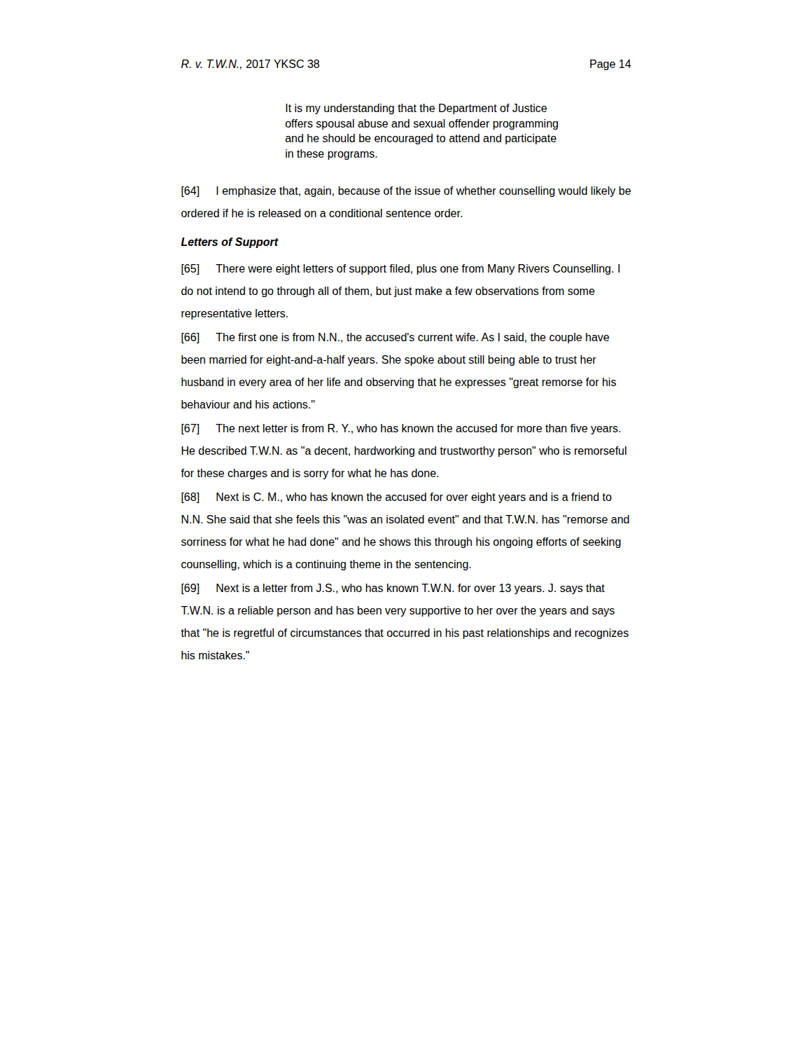R. v. T.W.N., 2017 YKSC 38
Page 14
It is my understanding that the Department of Justice offers spousal abuse and sexual offender programming and he should be encouraged to attend and participate in these programs.
[64] I emphasize that, again, because of the issue of whether counselling would likely be ordered if he is released on a conditional sentence order.
Letters of Support
[65] There were eight letters of support filed, plus one from Many Rivers Counselling. I do not intend to go through all of them, but just make a few observations from some representative letters.
[66] The first one is from N.N., the accused's current wife. As I said, the couple have been married for eight-and-a-half years. She spoke about still being able to trust her husband in every area of her life and observing that he expresses "great remorse for his behaviour and his actions."
[67] The next letter is from R. Y., who has known the accused for more than five years. He described T.W.N. as "a decent, hardworking and trustworthy person" who is remorseful for these charges and is sorry for what he has done.
[68] Next is C. M., who has known the accused for over eight years and is a friend to N.N. She said that she feels this "was an isolated event" and that T.W.N. has "remorse and sorriness for what he had done" and he shows this through his ongoing efforts of seeking counselling, which is a continuing theme in the sentencing.
[69] Next is a letter from J.S., who has known T.W.N. for over 13 years. J. says that T.W.N. is a reliable person and has been very supportive to her over the years and says that "he is regretful of circumstances that occurred in his past relationships and recognizes his mistakes."